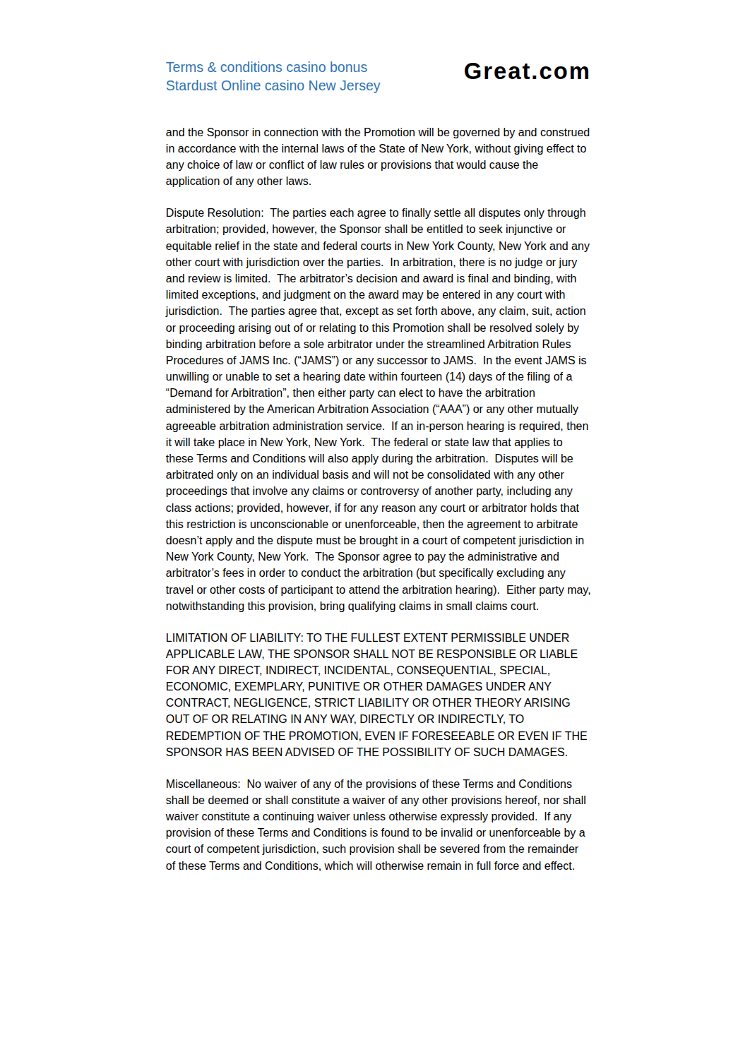Terms & conditions casino bonus
Stardust Online casino New Jersey
Great.com
and the Sponsor in connection with the Promotion will be governed by and construed in accordance with the internal laws of the State of New York, without giving effect to any choice of law or conflict of law rules or provisions that would cause the application of any other laws.
Dispute Resolution: The parties each agree to finally settle all disputes only through arbitration; provided, however, the Sponsor shall be entitled to seek injunctive or equitable relief in the state and federal courts in New York County, New York and any other court with jurisdiction over the parties. In arbitration, there is no judge or jury and review is limited. The arbitrator’s decision and award is final and binding, with limited exceptions, and judgment on the award may be entered in any court with jurisdiction. The parties agree that, except as set forth above, any claim, suit, action or proceeding arising out of or relating to this Promotion shall be resolved solely by binding arbitration before a sole arbitrator under the streamlined Arbitration Rules Procedures of JAMS Inc. (“JAMS”) or any successor to JAMS. In the event JAMS is unwilling or unable to set a hearing date within fourteen (14) days of the filing of a “Demand for Arbitration”, then either party can elect to have the arbitration administered by the American Arbitration Association (“AAA”) or any other mutually agreeable arbitration administration service. If an in-person hearing is required, then it will take place in New York, New York. The federal or state law that applies to these Terms and Conditions will also apply during the arbitration. Disputes will be arbitrated only on an individual basis and will not be consolidated with any other proceedings that involve any claims or controversy of another party, including any class actions; provided, however, if for any reason any court or arbitrator holds that this restriction is unconscionable or unenforceable, then the agreement to arbitrate doesn’t apply and the dispute must be brought in a court of competent jurisdiction in New York County, New York. The Sponsor agree to pay the administrative and arbitrator’s fees in order to conduct the arbitration (but specifically excluding any travel or other costs of participant to attend the arbitration hearing). Either party may, notwithstanding this provision, bring qualifying claims in small claims court.
LIMITATION OF LIABILITY: TO THE FULLEST EXTENT PERMISSIBLE UNDER APPLICABLE LAW, THE SPONSOR SHALL NOT BE RESPONSIBLE OR LIABLE FOR ANY DIRECT, INDIRECT, INCIDENTAL, CONSEQUENTIAL, SPECIAL, ECONOMIC, EXEMPLARY, PUNITIVE OR OTHER DAMAGES UNDER ANY CONTRACT, NEGLIGENCE, STRICT LIABILITY OR OTHER THEORY ARISING OUT OF OR RELATING IN ANY WAY, DIRECTLY OR INDIRECTLY, TO REDEMPTION OF THE PROMOTION, EVEN IF FORESEEABLE OR EVEN IF THE SPONSOR HAS BEEN ADVISED OF THE POSSIBILITY OF SUCH DAMAGES.
Miscellaneous: No waiver of any of the provisions of these Terms and Conditions shall be deemed or shall constitute a waiver of any other provisions hereof, nor shall waiver constitute a continuing waiver unless otherwise expressly provided. If any provision of these Terms and Conditions is found to be invalid or unenforceable by a court of competent jurisdiction, such provision shall be severed from the remainder of these Terms and Conditions, which will otherwise remain in full force and effect.